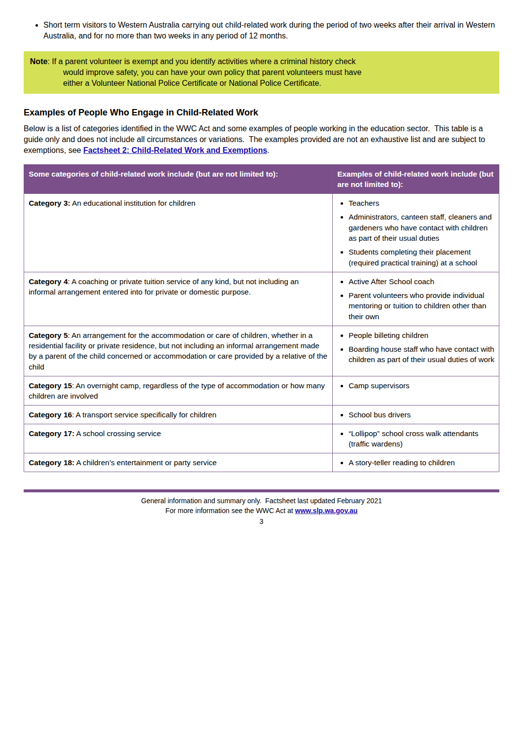Short term visitors to Western Australia carrying out child-related work during the period of two weeks after their arrival in Western Australia, and for no more than two weeks in any period of 12 months.
Note: If a parent volunteer is exempt and you identify activities where a criminal history check would improve safety, you can have your own policy that parent volunteers must have either a Volunteer National Police Certificate or National Police Certificate.
Examples of People Who Engage in Child-Related Work
Below is a list of categories identified in the WWC Act and some examples of people working in the education sector. This table is a guide only and does not include all circumstances or variations. The examples provided are not an exhaustive list and are subject to exemptions, see Factsheet 2: Child-Related Work and Exemptions.
| Some categories of child-related work include (but are not limited to): | Examples of child-related work include (but are not limited to): |
| --- | --- |
| Category 3: An educational institution for children | Teachers Administrators, canteen staff, cleaners and gardeners who have contact with children as part of their usual duties Students completing their placement (required practical training) at a school |
| Category 4 : A coaching or private tuition service of any kind, but not including an informal arrangement entered into for private or domestic purpose. | Active After School coach Parent volunteers who provide individual mentoring or tuition to children other than their own |
| Category 5 : An arrangement for the accommodation or care of children, whether in a residential facility or private residence, but not including an informal arrangement made by a parent of the child concerned or accommodation or care provided by a relative of the child | People billeting children Boarding house staff who have contact with children as part of their usual duties of work |
| Category 15 : An overnight camp, regardless of the type of accommodation or how many children are involved | Camp supervisors |
| Category 16 : A transport service specifically for children | School bus drivers |
| Category 17: A school crossing service | “Lollipop” school cross walk attendants (traffic wardens) |
| Category 18: A children’s entertainment or party service | A story-teller reading to children |
General information and summary only. Factsheet last updated February 2021
For more information see the WWC Act at www.slp.wa.gov.au
3